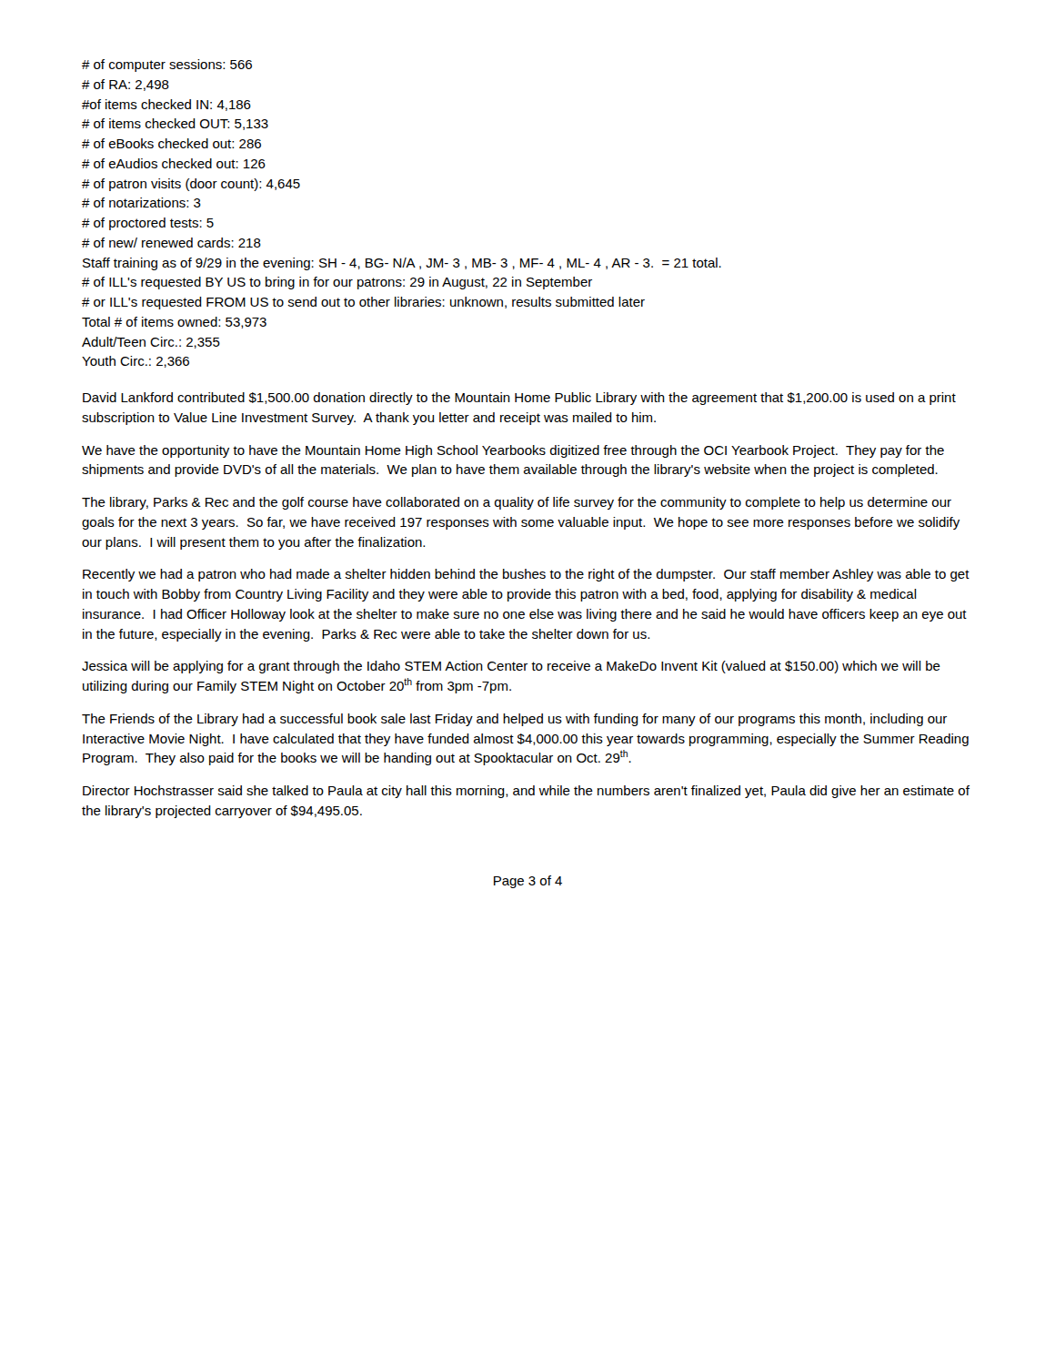# of computer sessions: 566
# of RA: 2,498
#of items checked IN: 4,186
# of items checked OUT: 5,133
# of eBooks checked out: 286
# of eAudios checked out: 126
# of patron visits (door count): 4,645
# of notarizations: 3
# of proctored tests: 5
# of new/ renewed cards: 218
Staff training as of 9/29 in the evening: SH - 4, BG- N/A , JM- 3 , MB- 3 , MF- 4 , ML- 4 , AR - 3. = 21 total.
# of ILL's requested BY US to bring in for our patrons: 29 in August, 22 in September
# or ILL's requested FROM US to send out to other libraries: unknown, results submitted later
Total # of items owned: 53,973
Adult/Teen Circ.: 2,355
Youth Circ.: 2,366
David Lankford contributed $1,500.00 donation directly to the Mountain Home Public Library with the agreement that $1,200.00 is used on a print subscription to Value Line Investment Survey. A thank you letter and receipt was mailed to him.
We have the opportunity to have the Mountain Home High School Yearbooks digitized free through the OCI Yearbook Project. They pay for the shipments and provide DVD's of all the materials. We plan to have them available through the library's website when the project is completed.
The library, Parks & Rec and the golf course have collaborated on a quality of life survey for the community to complete to help us determine our goals for the next 3 years. So far, we have received 197 responses with some valuable input. We hope to see more responses before we solidify our plans. I will present them to you after the finalization.
Recently we had a patron who had made a shelter hidden behind the bushes to the right of the dumpster. Our staff member Ashley was able to get in touch with Bobby from Country Living Facility and they were able to provide this patron with a bed, food, applying for disability & medical insurance. I had Officer Holloway look at the shelter to make sure no one else was living there and he said he would have officers keep an eye out in the future, especially in the evening. Parks & Rec were able to take the shelter down for us.
Jessica will be applying for a grant through the Idaho STEM Action Center to receive a MakeDo Invent Kit (valued at $150.00) which we will be utilizing during our Family STEM Night on October 20th from 3pm -7pm.
The Friends of the Library had a successful book sale last Friday and helped us with funding for many of our programs this month, including our Interactive Movie Night. I have calculated that they have funded almost $4,000.00 this year towards programming, especially the Summer Reading Program. They also paid for the books we will be handing out at Spooktacular on Oct. 29th.
Director Hochstrasser said she talked to Paula at city hall this morning, and while the numbers aren't finalized yet, Paula did give her an estimate of the library's projected carryover of $94,495.05.
Page 3 of 4